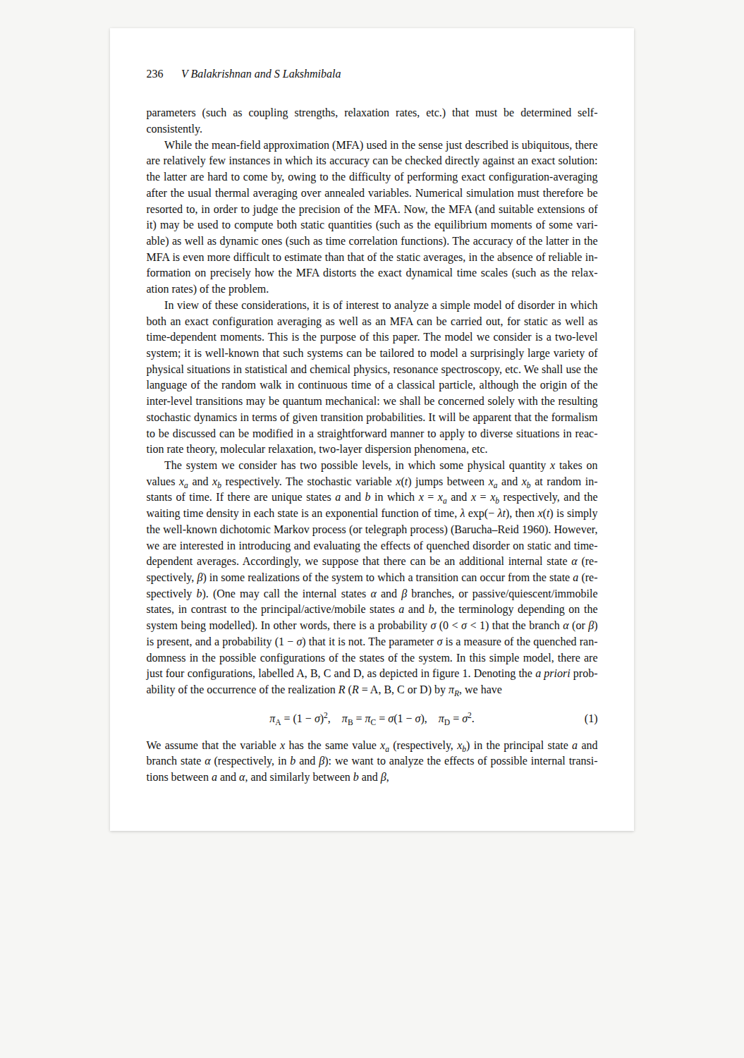236 V Balakrishnan and S Lakshmibala
parameters (such as coupling strengths, relaxation rates, etc.) that must be determined self-consistently.
While the mean-field approximation (MFA) used in the sense just described is ubiquitous, there are relatively few instances in which its accuracy can be checked directly against an exact solution: the latter are hard to come by, owing to the difficulty of performing exact configuration-averaging after the usual thermal averaging over annealed variables. Numerical simulation must therefore be resorted to, in order to judge the precision of the MFA. Now, the MFA (and suitable extensions of it) may be used to compute both static quantities (such as the equilibrium moments of some variable) as well as dynamic ones (such as time correlation functions). The accuracy of the latter in the MFA is even more difficult to estimate than that of the static averages, in the absence of reliable information on precisely how the MFA distorts the exact dynamical time scales (such as the relaxation rates) of the problem.
In view of these considerations, it is of interest to analyze a simple model of disorder in which both an exact configuration averaging as well as an MFA can be carried out, for static as well as time-dependent moments. This is the purpose of this paper. The model we consider is a two-level system; it is well-known that such systems can be tailored to model a surprisingly large variety of physical situations in statistical and chemical physics, resonance spectroscopy, etc. We shall use the language of the random walk in continuous time of a classical particle, although the origin of the inter-level transitions may be quantum mechanical: we shall be concerned solely with the resulting stochastic dynamics in terms of given transition probabilities. It will be apparent that the formalism to be discussed can be modified in a straightforward manner to apply to diverse situations in reaction rate theory, molecular relaxation, two-layer dispersion phenomena, etc.
The system we consider has two possible levels, in which some physical quantity x takes on values xa and xb respectively. The stochastic variable x(t) jumps between xa and xb at random instants of time. If there are unique states a and b in which x = xa and x = xb respectively, and the waiting time density in each state is an exponential function of time, λ exp(− λt), then x(t) is simply the well-known dichotomic Markov process (or telegraph process) (Barucha–Reid 1960). However, we are interested in introducing and evaluating the effects of quenched disorder on static and time-dependent averages. Accordingly, we suppose that there can be an additional internal state α (respectively, β) in some realizations of the system to which a transition can occur from the state a (respectively b). (One may call the internal states α and β branches, or passive/quiescent/immobile states, in contrast to the principal/active/mobile states a and b, the terminology depending on the system being modelled). In other words, there is a probability σ (0 < σ < 1) that the branch α (or β) is present, and a probability (1 − σ) that it is not. The parameter σ is a measure of the quenched randomness in the possible configurations of the states of the system. In this simple model, there are just four configurations, labelled A, B, C and D, as depicted in figure 1. Denoting the a priori probability of the occurrence of the realization R (R = A, B, C or D) by πR, we have
πA = (1 − σ)2, πB = πC = σ(1 − σ), πD = σ2. (1)
We assume that the variable x has the same value xa (respectively, xb) in the principal state a and branch state α (respectively, in b and β): we want to analyze the effects of possible internal transitions between a and α, and similarly between b and β,